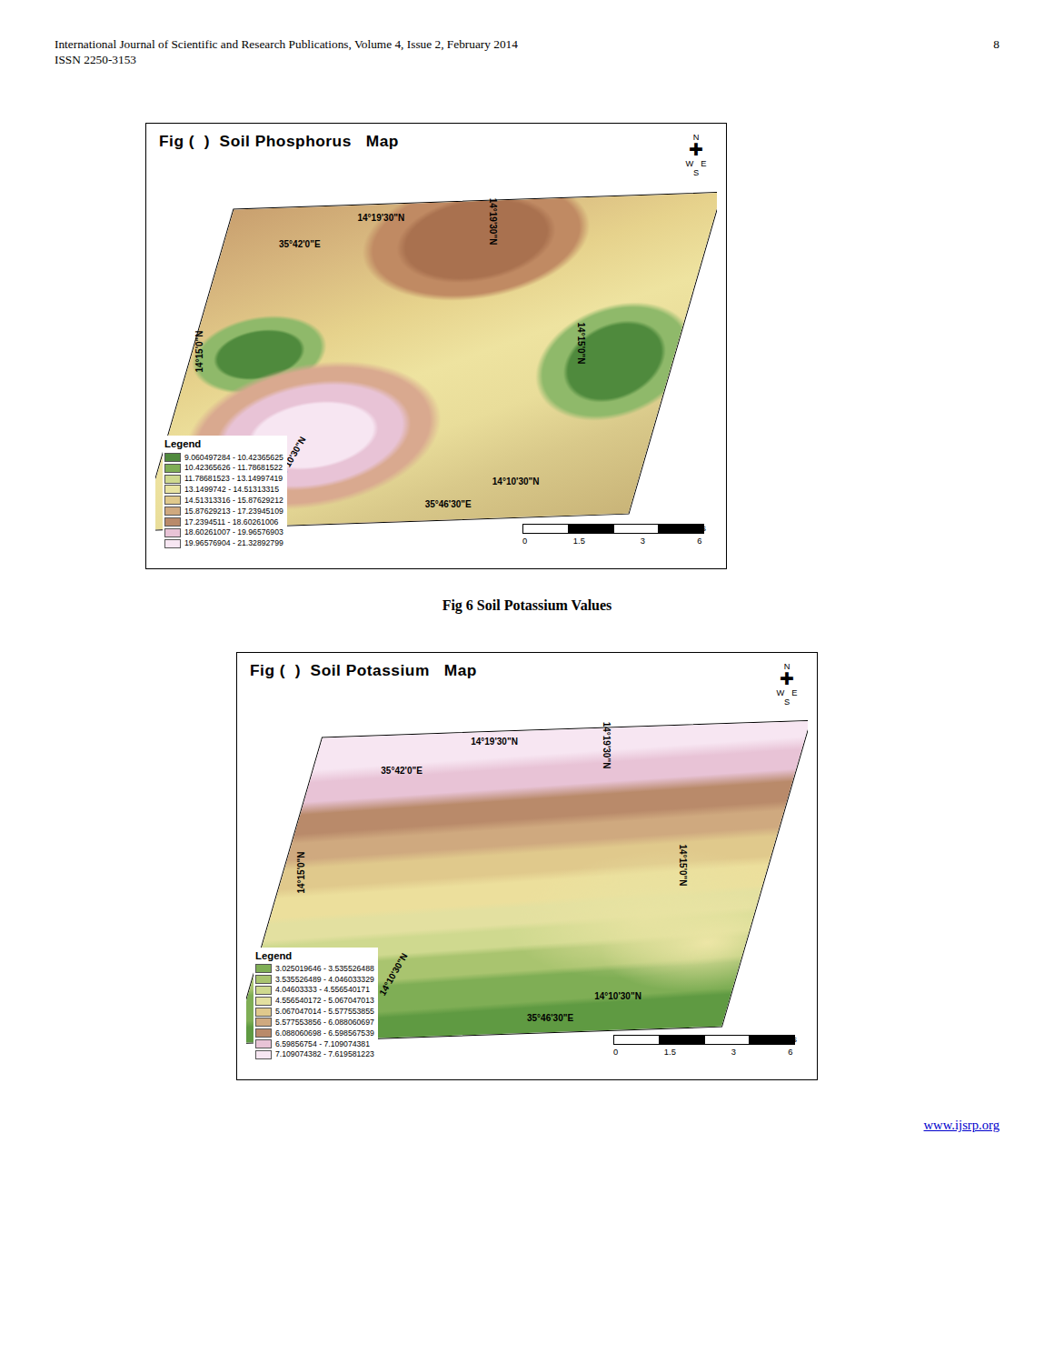International Journal of Scientific and Research Publications, Volume 4, Issue 2, February 2014
ISSN 2250-3153
8
N
✚
W E
S
Fig ( ) Soil Phosphorus Map
14°19'30"N
35°42'0"E
14°19'30"N
14°15'0"N
14°15'0"N
14°10'30"N
14°10'30"N
35°46'30"E
Legend
9.060497284 - 10.42365625
10.42365626 - 11.78681522
11.78681523 - 13.14997419
13.1499742 - 14.51313315
14.51313316 - 15.87629212
15.87629213 - 17.23945109
17.2394511 - 18.60261006
18.60261007 - 19.96576903
19.96576904 - 21.32892799
0 1.5 3 6 Kilometers
Fig 6 Soil Potassium Values
N
✚
W E
S
Fig ( ) Soil Potassium Map
14°19'30"N
35°42'0"E
14°19'30"N
14°15'0"N
14°15'0"N
14°10'30"N
14°10'30"N
35°46'30"E
Legend
3.025019646 - 3.535526488
3.535526489 - 4.046033329
4.04603333 - 4.556540171
4.556540172 - 5.067047013
5.067047014 - 5.577553855
5.577553856 - 6.088060697
6.088060698 - 6.598567539
6.59856754 - 7.109074381
7.109074382 - 7.619581223
0 1.5 3 6 Kilometers
www.ijsrp.org